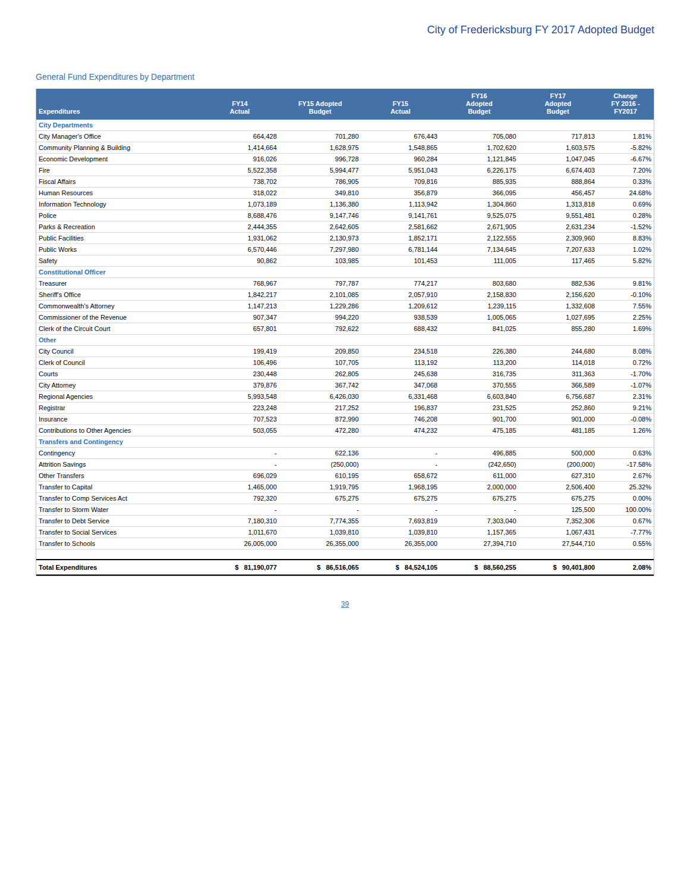City of Fredericksburg FY 2017 Adopted Budget
General Fund Expenditures by Department
| Expenditures | FY14 Actual | FY15 Adopted Budget | FY15 Actual | FY16 Adopted Budget | FY17 Adopted Budget | Change FY 2016 - FY2017 |
| --- | --- | --- | --- | --- | --- | --- |
| City Departments |
| City Manager's Office | 664,428 | 701,280 | 676,443 | 705,080 | 717,813 | 1.81% |
| Community Planning & Building | 1,414,664 | 1,628,975 | 1,548,865 | 1,702,620 | 1,603,575 | -5.82% |
| Economic Development | 916,026 | 996,728 | 960,284 | 1,121,845 | 1,047,045 | -6.67% |
| Fire | 5,522,358 | 5,994,477 | 5,951,043 | 6,226,175 | 6,674,403 | 7.20% |
| Fiscal Affairs | 738,702 | 786,905 | 709,816 | 885,935 | 888,864 | 0.33% |
| Human Resources | 318,022 | 349,810 | 356,879 | 366,095 | 456,457 | 24.68% |
| Information Technology | 1,073,189 | 1,136,380 | 1,113,942 | 1,304,860 | 1,313,818 | 0.69% |
| Police | 8,688,476 | 9,147,746 | 9,141,761 | 9,525,075 | 9,551,481 | 0.28% |
| Parks & Recreation | 2,444,355 | 2,642,605 | 2,581,662 | 2,671,905 | 2,631,234 | -1.52% |
| Public Facilities | 1,931,062 | 2,130,973 | 1,852,171 | 2,122,555 | 2,309,960 | 8.83% |
| Public Works | 6,570,446 | 7,297,980 | 6,781,144 | 7,134,645 | 7,207,633 | 1.02% |
| Safety | 90,862 | 103,985 | 101,453 | 111,005 | 117,465 | 5.82% |
| Constitutional Officer |
| Treasurer | 768,967 | 797,787 | 774,217 | 803,680 | 882,536 | 9.81% |
| Sheriff's Office | 1,842,217 | 2,101,085 | 2,057,910 | 2,158,830 | 2,156,620 | -0.10% |
| Commonwealth's Attorney | 1,147,213 | 1,229,286 | 1,209,612 | 1,239,115 | 1,332,608 | 7.55% |
| Commissioner of the Revenue | 907,347 | 994,220 | 938,539 | 1,005,065 | 1,027,695 | 2.25% |
| Clerk of the Circuit Court | 657,801 | 792,622 | 688,432 | 841,025 | 855,280 | 1.69% |
| Other |
| City Council | 199,419 | 209,850 | 234,518 | 226,380 | 244,680 | 8.08% |
| Clerk of Council | 106,496 | 107,705 | 113,192 | 113,200 | 114,018 | 0.72% |
| Courts | 230,448 | 262,805 | 245,638 | 316,735 | 311,363 | -1.70% |
| City Attorney | 379,876 | 367,742 | 347,068 | 370,555 | 366,589 | -1.07% |
| Regional Agencies | 5,993,548 | 6,426,030 | 6,331,468 | 6,603,840 | 6,756,687 | 2.31% |
| Registrar | 223,248 | 217,252 | 196,837 | 231,525 | 252,860 | 9.21% |
| Insurance | 707,523 | 872,990 | 746,208 | 901,700 | 901,000 | -0.08% |
| Contributions to Other Agencies | 503,055 | 472,280 | 474,232 | 475,185 | 481,185 | 1.26% |
| Transfers and Contingency |
| Contingency | - | 622,136 | - | 496,885 | 500,000 | 0.63% |
| Attrition Savings | - | (250,000) | - | (242,650) | (200,000) | -17.58% |
| Other Transfers | 696,029 | 610,195 | 658,672 | 611,000 | 627,310 | 2.67% |
| Transfer to Capital | 1,465,000 | 1,919,795 | 1,968,195 | 2,000,000 | 2,506,400 | 25.32% |
| Transfer to Comp Services Act | 792,320 | 675,275 | 675,275 | 675,275 | 675,275 | 0.00% |
| Transfer to Storm Water | - | - | - | - | 125,500 | 100.00% |
| Transfer to Debt Service | 7,180,310 | 7,774,355 | 7,693,819 | 7,303,040 | 7,352,306 | 0.67% |
| Transfer to Social Services | 1,011,670 | 1,039,810 | 1,039,810 | 1,157,365 | 1,067,431 | -7.77% |
| Transfer to Schools | 26,005,000 | 26,355,000 | 26,355,000 | 27,394,710 | 27,544,710 | 0.55% |
| Total Expenditures | $ 81,190,077 | $ 86,516,065 | $ 84,524,105 | $ 88,560,255 | $ 90,401,800 | 2.08% |
39